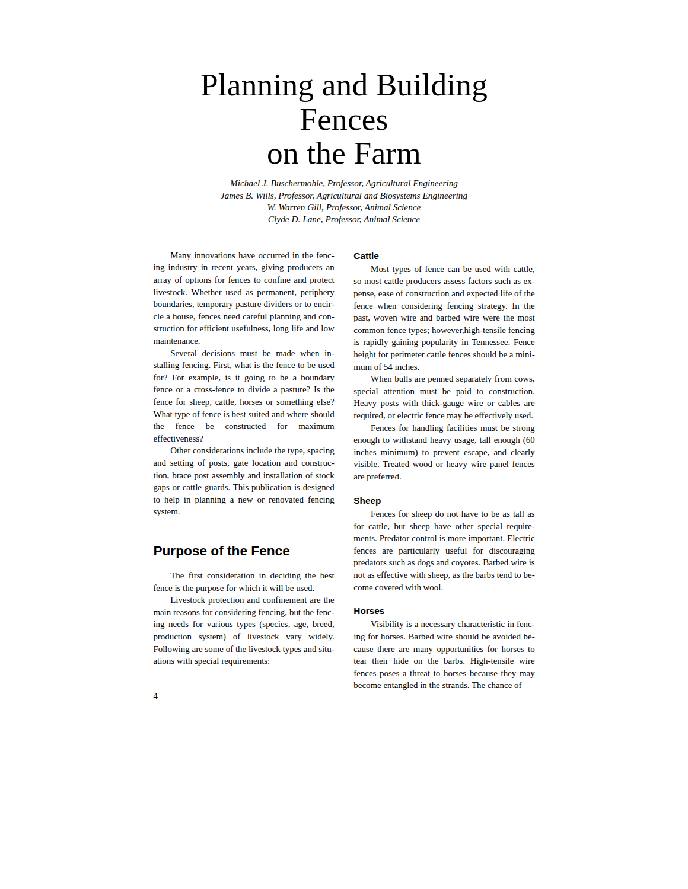Planning and Building Fences
on the Farm
Michael J. Buschermohle, Professor, Agricultural Engineering
James B. Wills, Professor, Agricultural and Biosystems Engineering
W. Warren Gill, Professor, Animal Science
Clyde D. Lane, Professor, Animal Science
Many innovations have occurred in the fencing industry in recent years, giving producers an array of options for fences to confine and protect livestock. Whether used as permanent, periphery boundaries, temporary pasture dividers or to encircle a house, fences need careful planning and construction for efficient usefulness, long life and low maintenance.
Several decisions must be made when installing fencing. First, what is the fence to be used for? For example, is it going to be a boundary fence or a cross-fence to divide a pasture? Is the fence for sheep, cattle, horses or something else? What type of fence is best suited and where should the fence be constructed for maximum effectiveness?
Other considerations include the type, spacing and setting of posts, gate location and construction, brace post assembly and installation of stock gaps or cattle guards. This publication is designed to help in planning a new or renovated fencing system.
Purpose of the Fence
The first consideration in deciding the best fence is the purpose for which it will be used.
Livestock protection and confinement are the main reasons for considering fencing, but the fencing needs for various types (species, age, breed, production system) of livestock vary widely. Following are some of the livestock types and situations with special requirements:
Cattle
Most types of fence can be used with cattle, so most cattle producers assess factors such as expense, ease of construction and expected life of the fence when considering fencing strategy. In the past, woven wire and barbed wire were the most common fence types; however,high-tensile fencing is rapidly gaining popularity in Tennessee. Fence height for perimeter cattle fences should be a minimum of 54 inches.
When bulls are penned separately from cows, special attention must be paid to construction. Heavy posts with thick-gauge wire or cables are required, or electric fence may be effectively used.
Fences for handling facilities must be strong enough to withstand heavy usage, tall enough (60 inches minimum) to prevent escape, and clearly visible. Treated wood or heavy wire panel fences are preferred.
Sheep
Fences for sheep do not have to be as tall as for cattle, but sheep have other special requirements. Predator control is more important. Electric fences are particularly useful for discouraging predators such as dogs and coyotes. Barbed wire is not as effective with sheep, as the barbs tend to become covered with wool.
Horses
Visibility is a necessary characteristic in fencing for horses. Barbed wire should be avoided because there are many opportunities for horses to tear their hide on the barbs. High-tensile wire fences poses a threat to horses because they may become entangled in the strands. The chance of
4